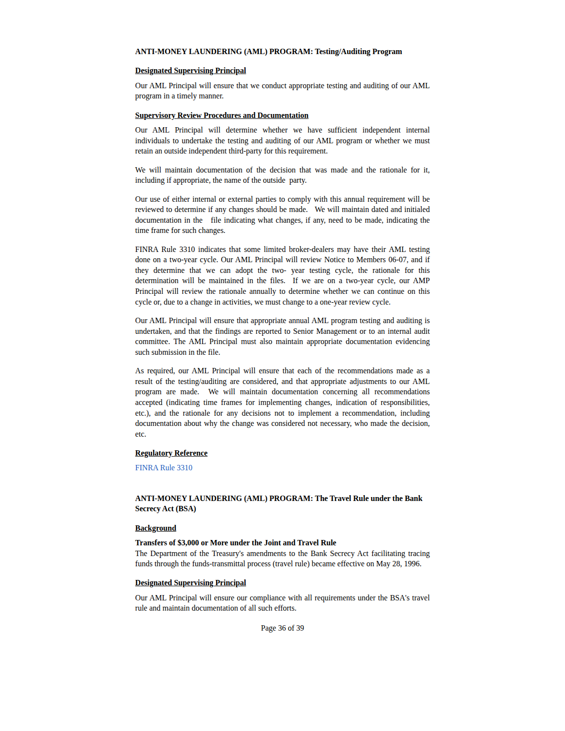ANTI-MONEY LAUNDERING (AML) PROGRAM: Testing/Auditing Program
Designated Supervising Principal
Our AML Principal will ensure that we conduct appropriate testing and auditing of our AML program in a timely manner.
Supervisory Review Procedures and Documentation
Our AML Principal will determine whether we have sufficient independent internal individuals to undertake the testing and auditing of our AML program or whether we must retain an outside independent third-party for this requirement.
We will maintain documentation of the decision that was made and the rationale for it, including if appropriate, the name of the outside party.
Our use of either internal or external parties to comply with this annual requirement will be reviewed to determine if any changes should be made. We will maintain dated and initialed documentation in the file indicating what changes, if any, need to be made, indicating the time frame for such changes.
FINRA Rule 3310 indicates that some limited broker-dealers may have their AML testing done on a two-year cycle. Our AML Principal will review Notice to Members 06-07, and if they determine that we can adopt the two- year testing cycle, the rationale for this determination will be maintained in the files. If we are on a two-year cycle, our AMP Principal will review the rationale annually to determine whether we can continue on this cycle or, due to a change in activities, we must change to a one-year review cycle.
Our AML Principal will ensure that appropriate annual AML program testing and auditing is undertaken, and that the findings are reported to Senior Management or to an internal audit committee. The AML Principal must also maintain appropriate documentation evidencing such submission in the file.
As required, our AML Principal will ensure that each of the recommendations made as a result of the testing/auditing are considered, and that appropriate adjustments to our AML program are made. We will maintain documentation concerning all recommendations accepted (indicating time frames for implementing changes, indication of responsibilities, etc.), and the rationale for any decisions not to implement a recommendation, including documentation about why the change was considered not necessary, who made the decision, etc.
Regulatory Reference
FINRA Rule 3310
ANTI-MONEY LAUNDERING (AML) PROGRAM: The Travel Rule under the Bank Secrecy Act (BSA)
Background
Transfers of $3,000 or More under the Joint and Travel Rule
The Department of the Treasury's amendments to the Bank Secrecy Act facilitating tracing funds through the funds-transmittal process (travel rule) became effective on May 28, 1996.
Designated Supervising Principal
Our AML Principal will ensure our compliance with all requirements under the BSA's travel rule and maintain documentation of all such efforts.
Page 36 of 39